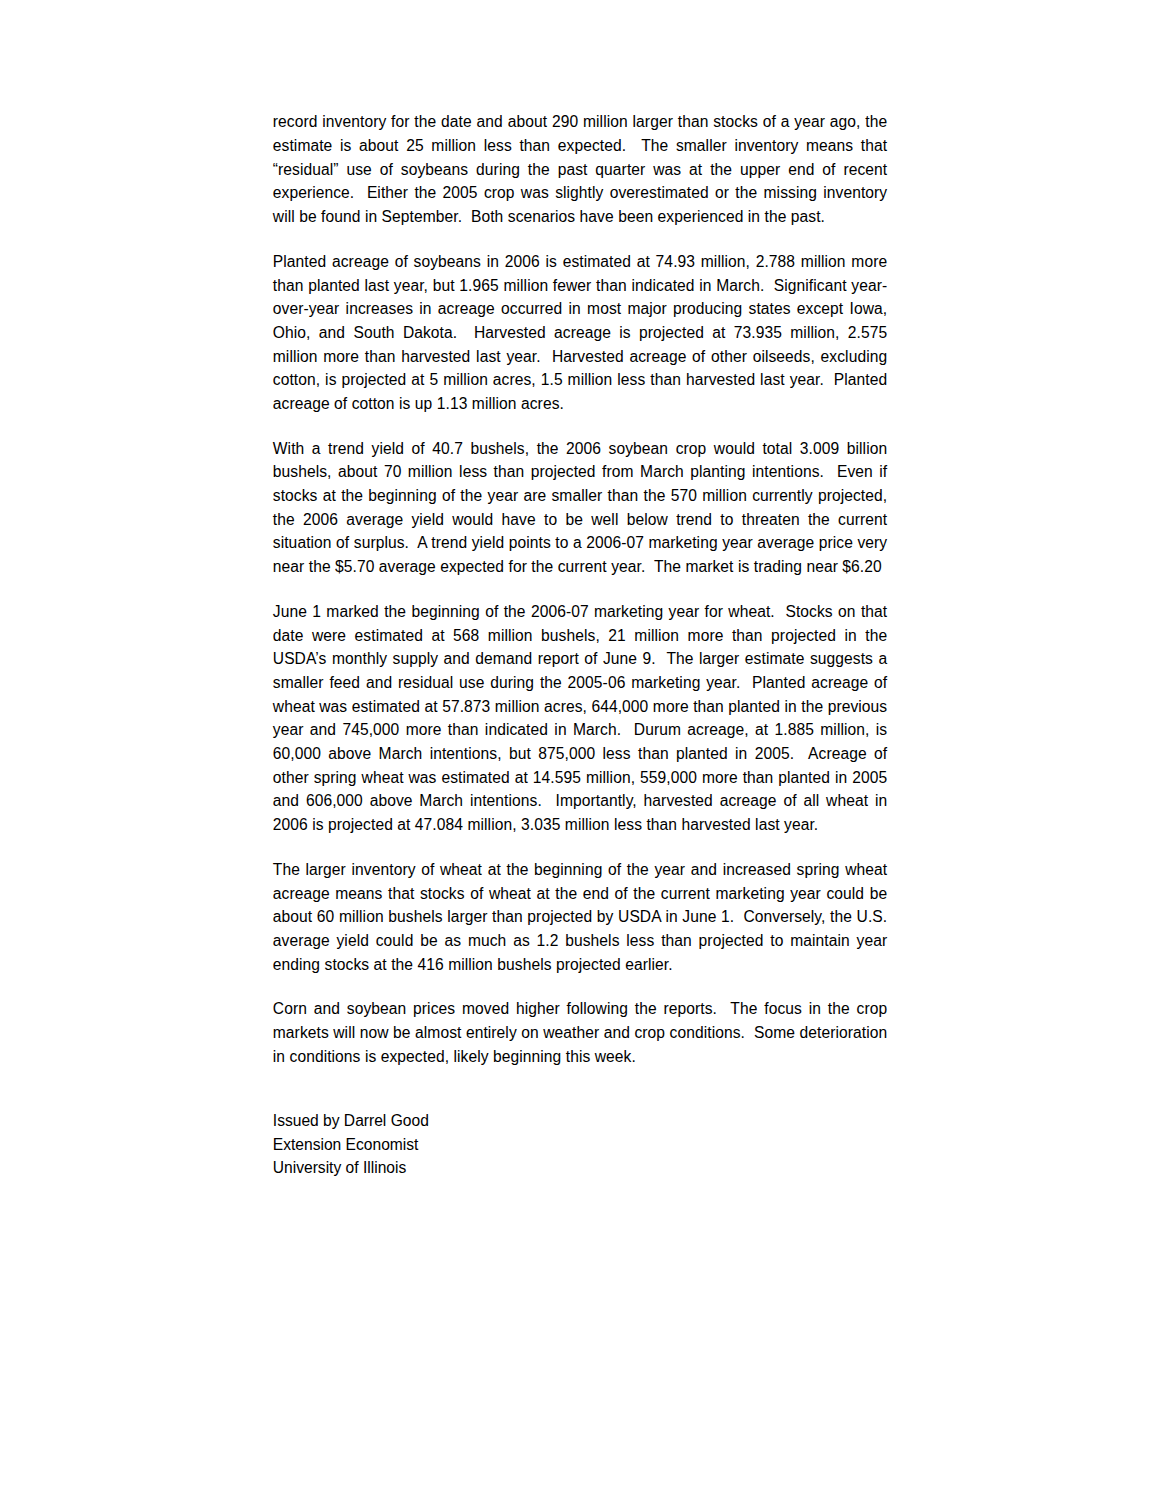record inventory for the date and about 290 million larger than stocks of a year ago, the estimate is about 25 million less than expected. The smaller inventory means that “residual” use of soybeans during the past quarter was at the upper end of recent experience. Either the 2005 crop was slightly overestimated or the missing inventory will be found in September. Both scenarios have been experienced in the past.
Planted acreage of soybeans in 2006 is estimated at 74.93 million, 2.788 million more than planted last year, but 1.965 million fewer than indicated in March. Significant year-over-year increases in acreage occurred in most major producing states except Iowa, Ohio, and South Dakota. Harvested acreage is projected at 73.935 million, 2.575 million more than harvested last year. Harvested acreage of other oilseeds, excluding cotton, is projected at 5 million acres, 1.5 million less than harvested last year. Planted acreage of cotton is up 1.13 million acres.
With a trend yield of 40.7 bushels, the 2006 soybean crop would total 3.009 billion bushels, about 70 million less than projected from March planting intentions. Even if stocks at the beginning of the year are smaller than the 570 million currently projected, the 2006 average yield would have to be well below trend to threaten the current situation of surplus. A trend yield points to a 2006-07 marketing year average price very near the $5.70 average expected for the current year. The market is trading near $6.20
June 1 marked the beginning of the 2006-07 marketing year for wheat. Stocks on that date were estimated at 568 million bushels, 21 million more than projected in the USDA’s monthly supply and demand report of June 9. The larger estimate suggests a smaller feed and residual use during the 2005-06 marketing year. Planted acreage of wheat was estimated at 57.873 million acres, 644,000 more than planted in the previous year and 745,000 more than indicated in March. Durum acreage, at 1.885 million, is 60,000 above March intentions, but 875,000 less than planted in 2005. Acreage of other spring wheat was estimated at 14.595 million, 559,000 more than planted in 2005 and 606,000 above March intentions. Importantly, harvested acreage of all wheat in 2006 is projected at 47.084 million, 3.035 million less than harvested last year.
The larger inventory of wheat at the beginning of the year and increased spring wheat acreage means that stocks of wheat at the end of the current marketing year could be about 60 million bushels larger than projected by USDA in June 1. Conversely, the U.S. average yield could be as much as 1.2 bushels less than projected to maintain year ending stocks at the 416 million bushels projected earlier.
Corn and soybean prices moved higher following the reports. The focus in the crop markets will now be almost entirely on weather and crop conditions. Some deterioration in conditions is expected, likely beginning this week.
Issued by Darrel Good
Extension Economist
University of Illinois